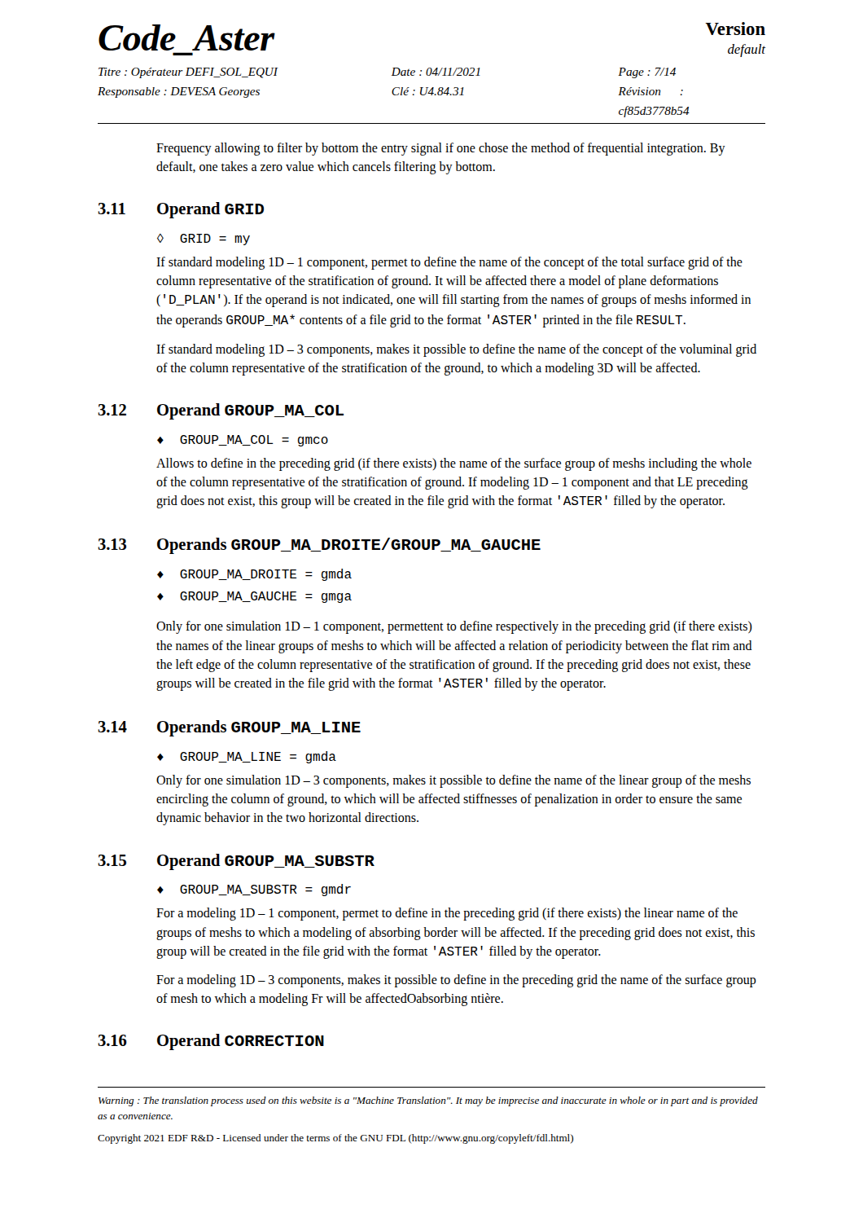Version default
Code_Aster
| Titre : Opérateur DEFI_SOL_EQUI | Date : 04/11/2021 | Page : 7/14 |
| Responsable : DEVESA Georges | Clé : U4.84.31 | Révision : |
| | | cf85d3778b54 |
Frequency allowing to filter by bottom the entry signal if one chose the method of frequential integration. By default, one takes a zero value which cancels filtering by bottom.
3.11 Operand GRID
GRID = my
If standard modeling 1D – 1 component, permet to define the name of the concept of the total surface grid of the column representative of the stratification of ground. It will be affected there a model of plane deformations ('D_PLAN'). If the operand is not indicated, one will fill starting from the names of groups of meshs informed in the operands GROUP_MA* contents of a file grid to the format 'ASTER' printed in the file RESULT.
If standard modeling 1D – 3 components, makes it possible to define the name of the concept of the voluminal grid of the column representative of the stratification of the ground, to which a modeling 3D will be affected.
3.12 Operand GROUP_MA_COL
GROUP_MA_COL = gmco
Allows to define in the preceding grid (if there exists) the name of the surface group of meshs including the whole of the column representative of the stratification of ground. If modeling 1D – 1 component and that LE preceding grid does not exist, this group will be created in the file grid with the format 'ASTER' filled by the operator.
3.13 Operands GROUP_MA_DROITE/GROUP_MA_GAUCHE
GROUP_MA_DROITE = gmda
GROUP_MA_GAUCHE = gmga
Only for one simulation 1D – 1 component, permettent to define respectively in the preceding grid (if there exists) the names of the linear groups of meshs to which will be affected a relation of periodicity between the flat rim and the left edge of the column representative of the stratification of ground. If the preceding grid does not exist, these groups will be created in the file grid with the format 'ASTER' filled by the operator.
3.14 Operands GROUP_MA_LINE
GROUP_MA_LINE = gmda
Only for one simulation 1D – 3 components, makes it possible to define the name of the linear group of the meshs encircling the column of ground, to which will be affected stiffnesses of penalization in order to ensure the same dynamic behavior in the two horizontal directions.
3.15 Operand GROUP_MA_SUBSTR
GROUP_MA_SUBSTR = gmdr
For a modeling 1D – 1 component, permet to define in the preceding grid (if there exists) the linear name of the groups of meshs to which a modeling of absorbing border will be affected. If the preceding grid does not exist, this group will be created in the file grid with the format 'ASTER' filled by the operator.
For a modeling 1D – 3 components, makes it possible to define in the preceding grid the name of the surface group of mesh to which a modeling Fr will be affectedOabsorbing ntière.
3.16 Operand CORRECTION
Warning : The translation process used on this website is a "Machine Translation". It may be imprecise and inaccurate in whole or in part and is provided as a convenience.
Copyright 2021 EDF R&D - Licensed under the terms of the GNU FDL (http://www.gnu.org/copyleft/fdl.html)